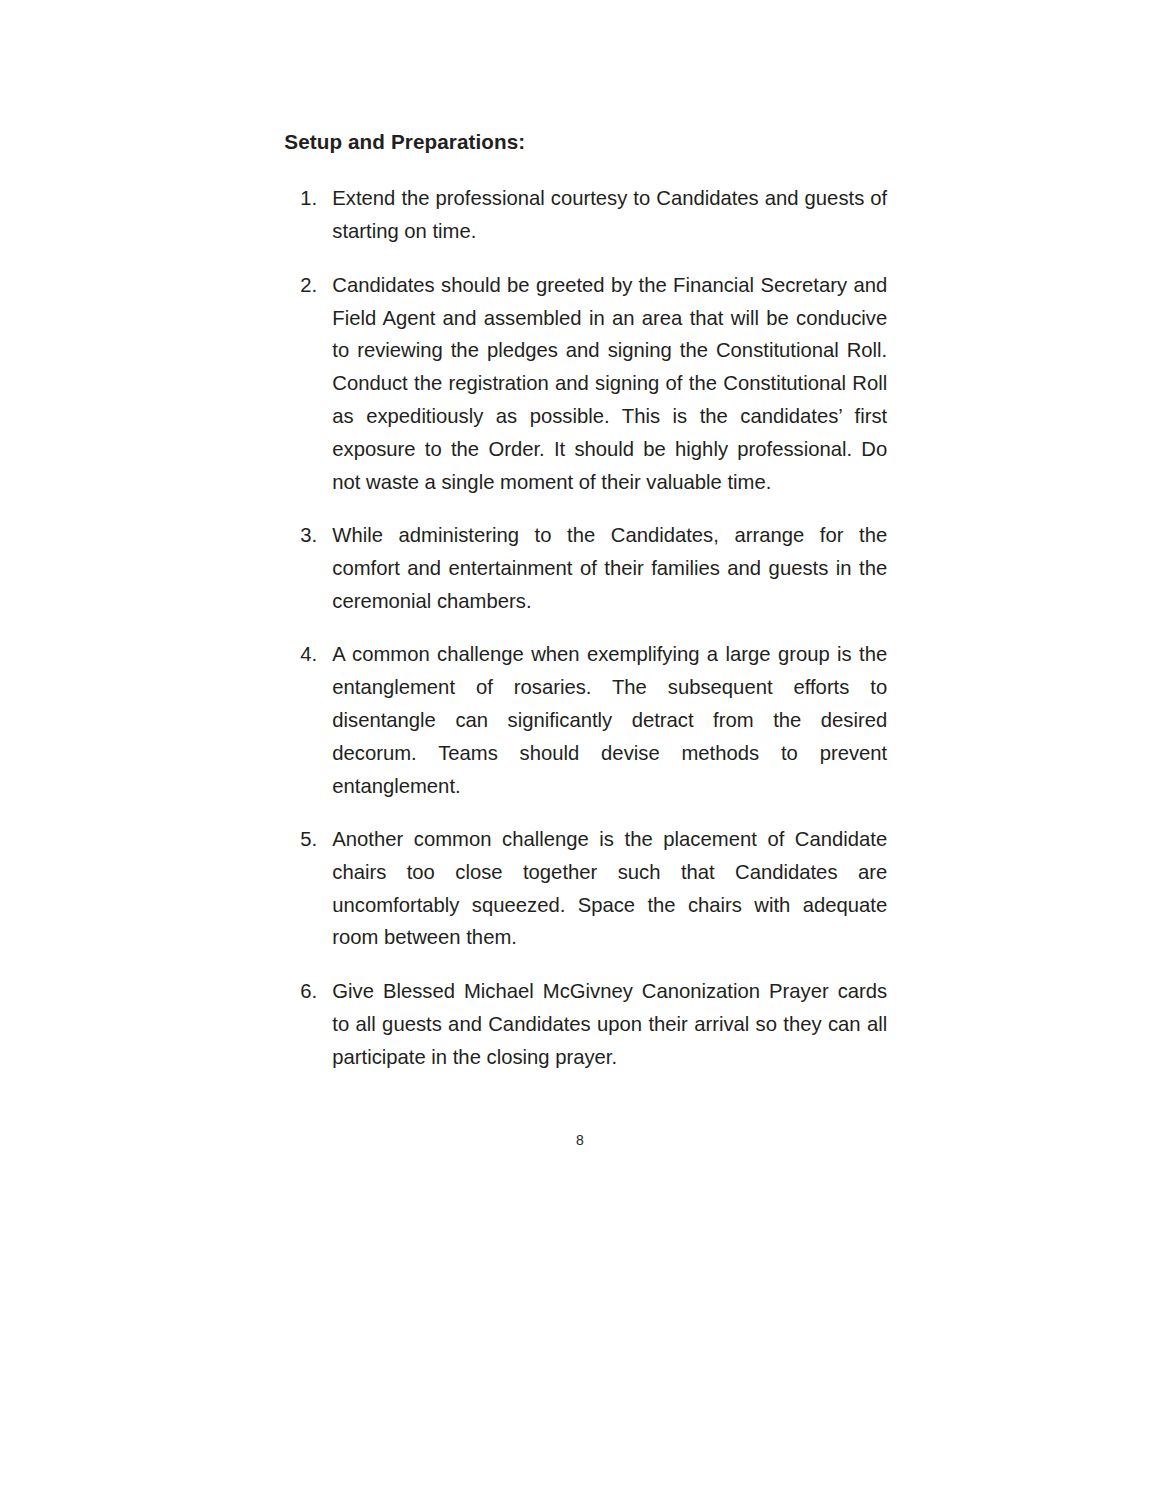Setup and Preparations:
Extend the professional courtesy to Candidates and guests of starting on time.
Candidates should be greeted by the Financial Secretary and Field Agent and assembled in an area that will be conducive to reviewing the pledges and signing the Constitutional Roll. Conduct the registration and signing of the Constitutional Roll as expeditiously as possible. This is the candidates’ first exposure to the Order. It should be highly professional. Do not waste a single moment of their valuable time.
While administering to the Candidates, arrange for the comfort and entertainment of their families and guests in the ceremonial chambers.
A common challenge when exemplifying a large group is the entanglement of rosaries. The subsequent efforts to disentangle can significantly detract from the desired decorum. Teams should devise methods to prevent entanglement.
Another common challenge is the placement of Candidate chairs too close together such that Candidates are uncomfortably squeezed. Space the chairs with adequate room between them.
Give Blessed Michael McGivney Canonization Prayer cards to all guests and Candidates upon their arrival so they can all participate in the closing prayer.
8